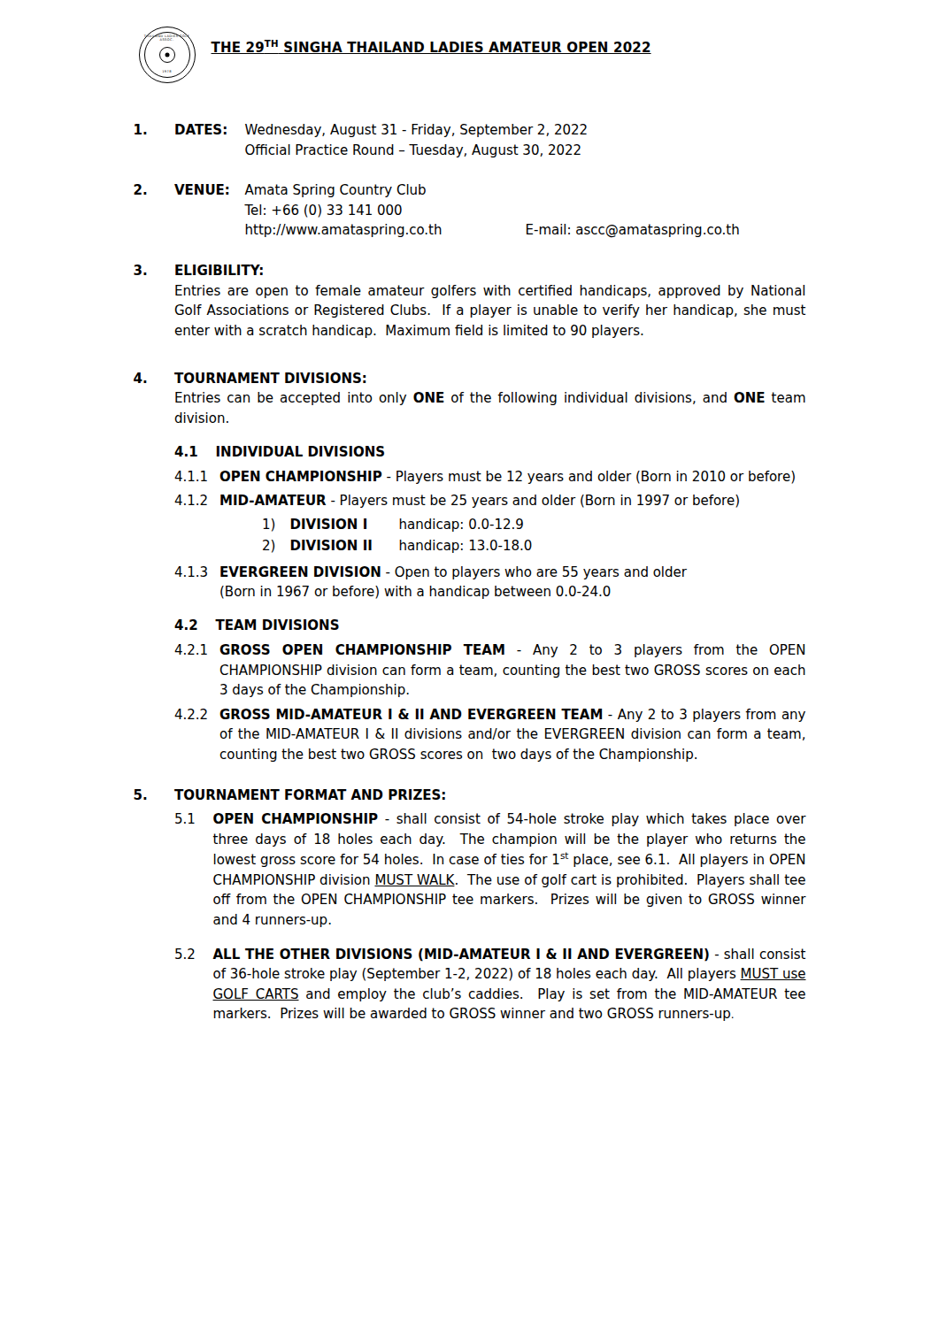THAILAND LADIES GOLF ASSOC.
1978
THE 29TH SINGHA THAILAND LADIES AMATEUR OPEN 2022
1.
DATES:
Wednesday, August 31 - Friday, September 2, 2022
Official Practice Round – Tuesday, August 30, 2022
2.
VENUE:
Amata Spring Country Club
Tel: +66 (0) 33 141 000
http://www.amataspring.co.th
E-mail: ascc@amataspring.co.th
3.
ELIGIBILITY:
Entries are open to female amateur golfers with certified handicaps, approved by National Golf Associations or Registered Clubs. If a player is unable to verify her handicap, she must enter with a scratch handicap. Maximum field is limited to 90 players.
4.
TOURNAMENT DIVISIONS:
Entries can be accepted into only ONE of the following individual divisions, and ONE team division.
4.1
INDIVIDUAL DIVISIONS
4.1.1
OPEN CHAMPIONSHIP - Players must be 12 years and older (Born in 2010 or before)
4.1.2
MID-AMATEUR - Players must be 25 years and older (Born in 1997 or before)
1) DIVISION I handicap: 0.0-12.9
2) DIVISION II handicap: 13.0-18.0
4.1.3
EVERGREEN DIVISION - Open to players who are 55 years and older
(Born in 1967 or before) with a handicap between 0.0-24.0
4.2
TEAM DIVISIONS
4.2.1
GROSS OPEN CHAMPIONSHIP TEAM - Any 2 to 3 players from the OPEN CHAMPIONSHIP division can form a team, counting the best two GROSS scores on each 3 days of the Championship.
4.2.2
GROSS MID-AMATEUR I & II AND EVERGREEN TEAM - Any 2 to 3 players from any of the MID-AMATEUR I & II divisions and/or the EVERGREEN division can form a team, counting the best two GROSS scores on two days of the Championship.
5.
TOURNAMENT FORMAT AND PRIZES:
5.1
OPEN CHAMPIONSHIP - shall consist of 54-hole stroke play which takes place over three days of 18 holes each day. The champion will be the player who returns the lowest gross score for 54 holes. In case of ties for 1st place, see 6.1. All players in OPEN CHAMPIONSHIP division MUST WALK. The use of golf cart is prohibited. Players shall tee off from the OPEN CHAMPIONSHIP tee markers. Prizes will be given to GROSS winner and 4 runners-up.
5.2
ALL THE OTHER DIVISIONS (MID-AMATEUR I & II AND EVERGREEN) - shall consist of 36-hole stroke play (September 1-2, 2022) of 18 holes each day. All players MUST use GOLF CARTS and employ the club’s caddies. Play is set from the MID-AMATEUR tee markers. Prizes will be awarded to GROSS winner and two GROSS runners-up.